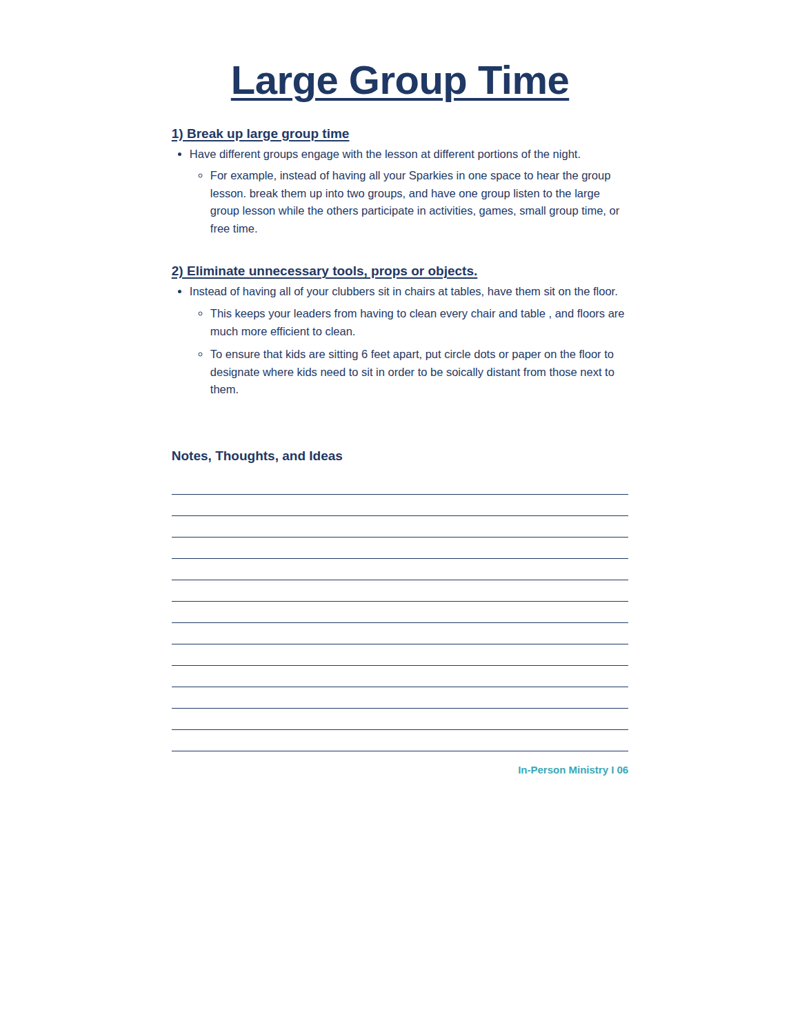Large Group Time
1) Break up large group time
Have different groups engage with the lesson at different portions of the night.
For example, instead of having all your Sparkies in one space to hear the group lesson. break them up into two groups, and have one group listen to the large group lesson while the others participate in activities, games, small group time, or free time.
2) Eliminate unnecessary tools, props or objects.
Instead of having all of your clubbers sit in chairs at tables, have them sit on the floor.
This keeps your leaders from having to clean every chair and table , and floors are much more efficient to clean.
To ensure that kids are sitting 6 feet apart, put circle dots or paper on the floor to designate where kids need to sit in order to be soically distant from those next to them.
Notes, Thoughts, and Ideas
In-Person Ministry I 06